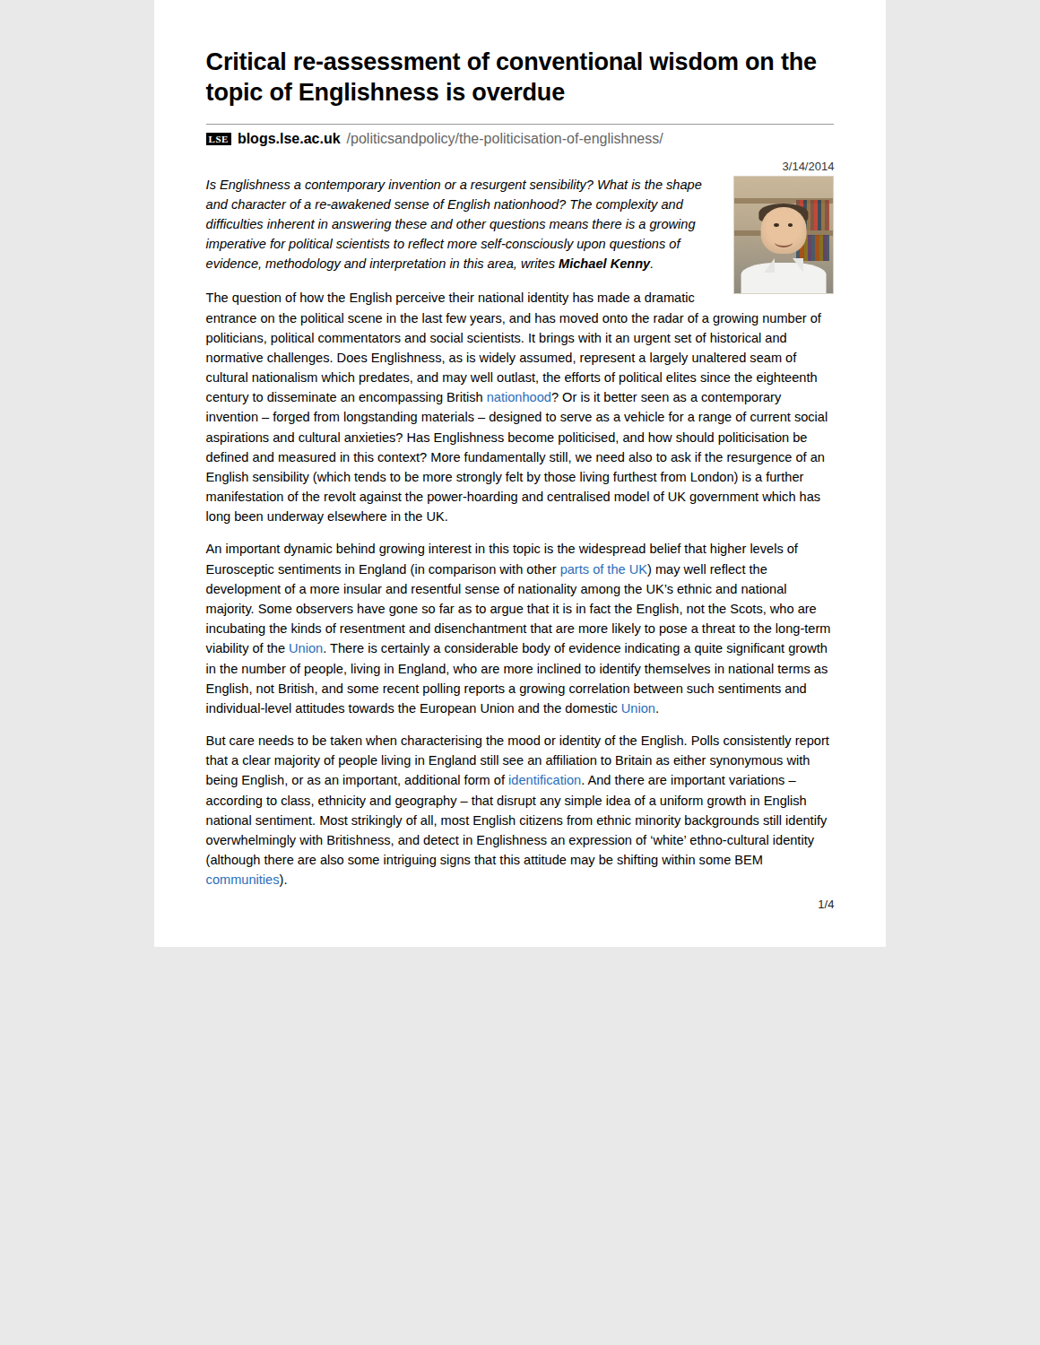Critical re-assessment of conventional wisdom on the topic of Englishness is overdue
LSE blogs.lse.ac.uk/politicsandpolicy/the-politicisation-of-englishness/
3/14/2014
Is Englishness a contemporary invention or a resurgent sensibility? What is the shape and character of a re-awakened sense of English nationhood? The complexity and difficulties inherent in answering these and other questions means there is a growing imperative for political scientists to reflect more self-consciously upon questions of evidence, methodology and interpretation in this area, writes Michael Kenny.
The question of how the English perceive their national identity has made a dramatic entrance on the political scene in the last few years, and has moved onto the radar of a growing number of politicians, political commentators and social scientists. It brings with it an urgent set of historical and normative challenges. Does Englishness, as is widely assumed, represent a largely unaltered seam of cultural nationalism which predates, and may well outlast, the efforts of political elites since the eighteenth century to disseminate an encompassing British nationhood? Or is it better seen as a contemporary invention – forged from longstanding materials – designed to serve as a vehicle for a range of current social aspirations and cultural anxieties? Has Englishness become politicised, and how should politicisation be defined and measured in this context? More fundamentally still, we need also to ask if the resurgence of an English sensibility (which tends to be more strongly felt by those living furthest from London) is a further manifestation of the revolt against the power-hoarding and centralised model of UK government which has long been underway elsewhere in the UK.
An important dynamic behind growing interest in this topic is the widespread belief that higher levels of Eurosceptic sentiments in England (in comparison with other parts of the UK) may well reflect the development of a more insular and resentful sense of nationality among the UK’s ethnic and national majority. Some observers have gone so far as to argue that it is in fact the English, not the Scots, who are incubating the kinds of resentment and disenchantment that are more likely to pose a threat to the long-term viability of the Union. There is certainly a considerable body of evidence indicating a quite significant growth in the number of people, living in England, who are more inclined to identify themselves in national terms as English, not British, and some recent polling reports a growing correlation between such sentiments and individual-level attitudes towards the European Union and the domestic Union.
But care needs to be taken when characterising the mood or identity of the English. Polls consistently report that a clear majority of people living in England still see an affiliation to Britain as either synonymous with being English, or as an important, additional form of identification. And there are important variations – according to class, ethnicity and geography – that disrupt any simple idea of a uniform growth in English national sentiment. Most strikingly of all, most English citizens from ethnic minority backgrounds still identify overwhelmingly with Britishness, and detect in Englishness an expression of ‘white’ ethno-cultural identity (although there are also some intriguing signs that this attitude may be shifting within some BEM communities).
1/4